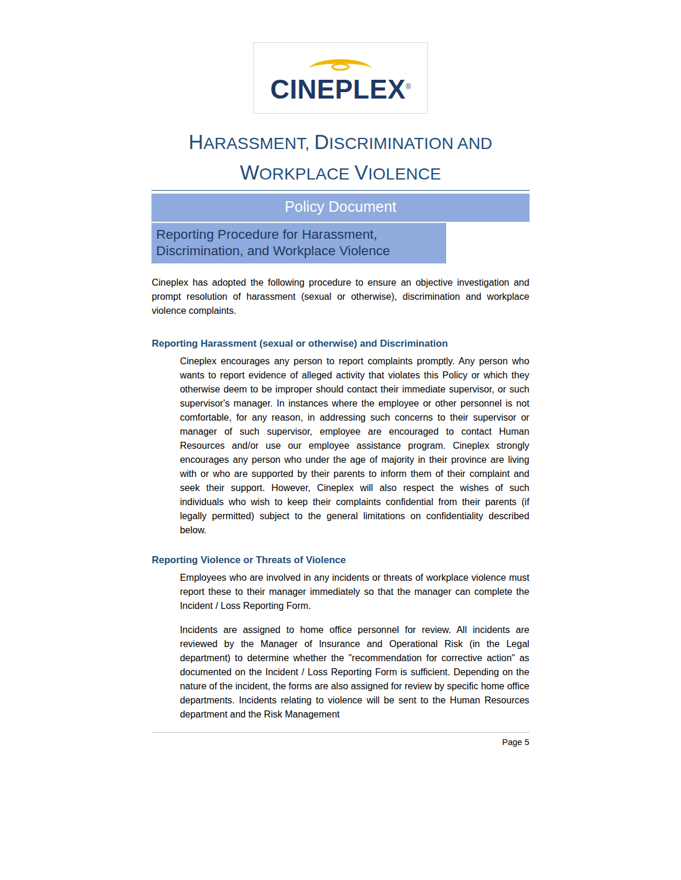CINEPLEX®
HARASSMENT, DISCRIMINATION AND WORKPLACE VIOLENCE
Policy Document
Reporting Procedure for Harassment, Discrimination, and Workplace Violence
Cineplex has adopted the following procedure to ensure an objective investigation and prompt resolution of harassment (sexual or otherwise), discrimination and workplace violence complaints.
Reporting Harassment (sexual or otherwise) and Discrimination
Cineplex encourages any person to report complaints promptly. Any person who wants to report evidence of alleged activity that violates this Policy or which they otherwise deem to be improper should contact their immediate supervisor, or such supervisor's manager. In instances where the employee or other personnel is not comfortable, for any reason, in addressing such concerns to their supervisor or manager of such supervisor, employee are encouraged to contact Human Resources and/or use our employee assistance program. Cineplex strongly encourages any person who under the age of majority in their province are living with or who are supported by their parents to inform them of their complaint and seek their support. However, Cineplex will also respect the wishes of such individuals who wish to keep their complaints confidential from their parents (if legally permitted) subject to the general limitations on confidentiality described below.
Reporting Violence or Threats of Violence
Employees who are involved in any incidents or threats of workplace violence must report these to their manager immediately so that the manager can complete the Incident / Loss Reporting Form.
Incidents are assigned to home office personnel for review. All incidents are reviewed by the Manager of Insurance and Operational Risk (in the Legal department) to determine whether the "recommendation for corrective action" as documented on the Incident / Loss Reporting Form is sufficient. Depending on the nature of the incident, the forms are also assigned for review by specific home office departments. Incidents relating to violence will be sent to the Human Resources department and the Risk Management
Page 5